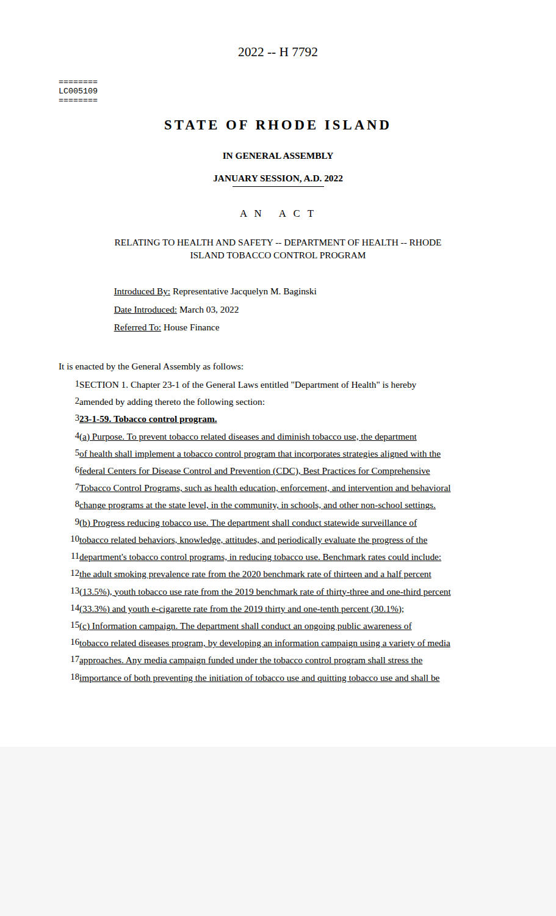2022 -- H 7792
========
LC005109
========
STATE OF RHODE ISLAND
IN GENERAL ASSEMBLY
JANUARY SESSION, A.D. 2022
A N A C T
RELATING TO HEALTH AND SAFETY -- DEPARTMENT OF HEALTH -- RHODE ISLAND TOBACCO CONTROL PROGRAM
Introduced By: Representative Jacquelyn M. Baginski
Date Introduced: March 03, 2022
Referred To: House Finance
It is enacted by the General Assembly as follows:
| 1 | SECTION 1. Chapter 23-1 of the General Laws entitled "Department of Health" is hereby |
| 2 | amended by adding thereto the following section: |
| 3 | 23-1-59. Tobacco control program. |
| 4 | (a) Purpose. To prevent tobacco related diseases and diminish tobacco use, the department |
| 5 | of health shall implement a tobacco control program that incorporates strategies aligned with the |
| 6 | federal Centers for Disease Control and Prevention (CDC), Best Practices for Comprehensive |
| 7 | Tobacco Control Programs, such as health education, enforcement, and intervention and behavioral |
| 8 | change programs at the state level, in the community, in schools, and other non-school settings. |
| 9 | (b) Progress reducing tobacco use. The department shall conduct statewide surveillance of |
| 10 | tobacco related behaviors, knowledge, attitudes, and periodically evaluate the progress of the |
| 11 | department's tobacco control programs, in reducing tobacco use. Benchmark rates could include: |
| 12 | the adult smoking prevalence rate from the 2020 benchmark rate of thirteen and a half percent |
| 13 | (13.5%), youth tobacco use rate from the 2019 benchmark rate of thirty-three and one-third percent |
| 14 | (33.3%) and youth e-cigarette rate from the 2019 thirty and one-tenth percent (30.1%); |
| 15 | (c) Information campaign. The department shall conduct an ongoing public awareness of |
| 16 | tobacco related diseases program, by developing an information campaign using a variety of media |
| 17 | approaches. Any media campaign funded under the tobacco control program shall stress the |
| 18 | importance of both preventing the initiation of tobacco use and quitting tobacco use and shall be |